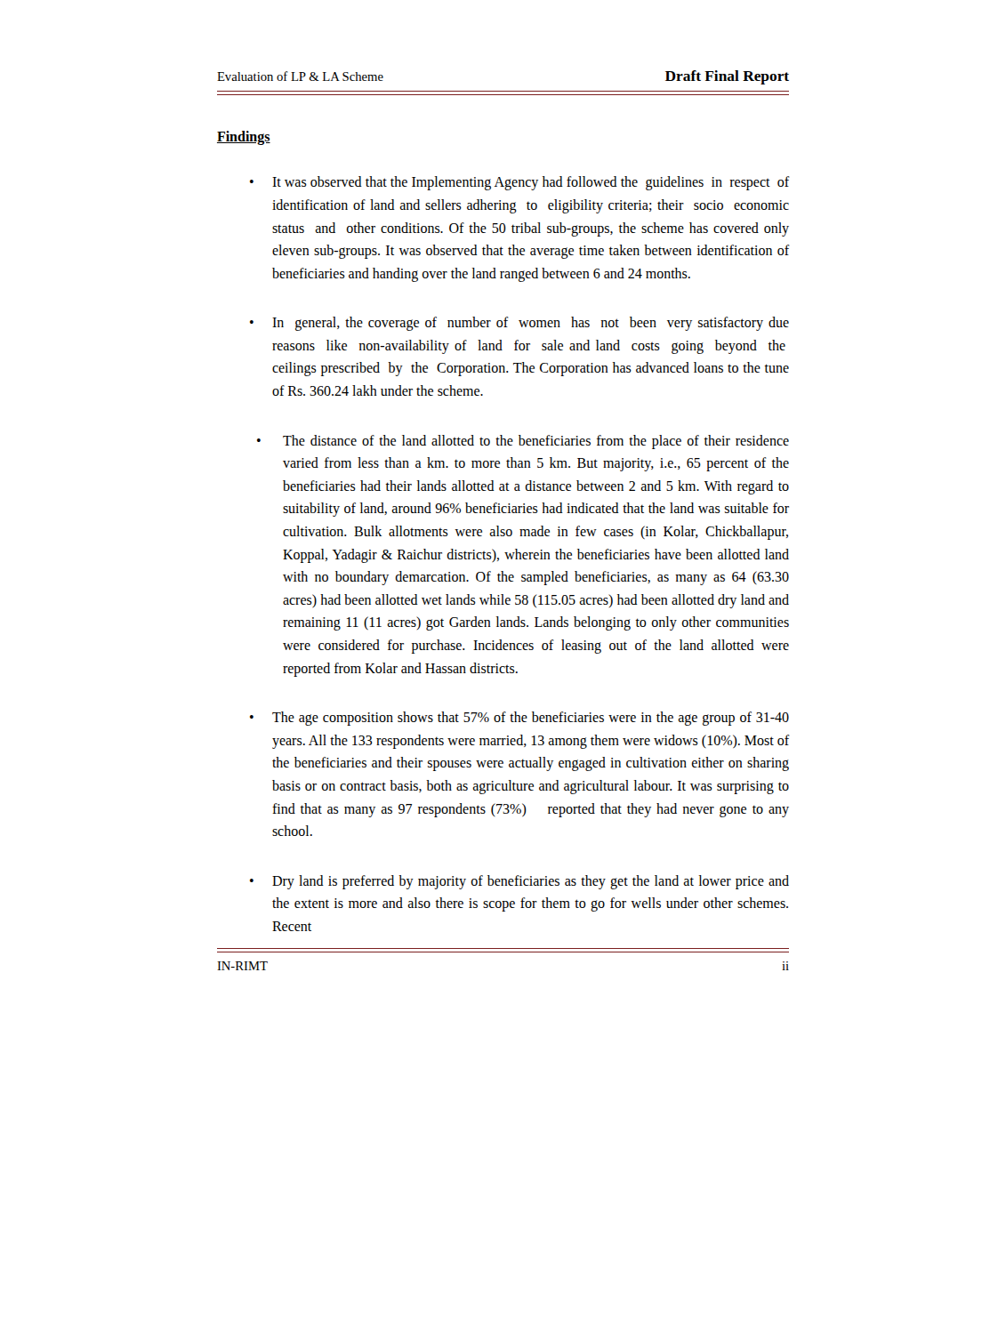Evaluation of LP & LA Scheme Draft Final Report
Findings
It was observed that the Implementing Agency had followed the guidelines in respect of identification of land and sellers adhering to eligibility criteria; their socio economic status and other conditions. Of the 50 tribal sub-groups, the scheme has covered only eleven sub-groups. It was observed that the average time taken between identification of beneficiaries and handing over the land ranged between 6 and 24 months.
In general, the coverage of number of women has not been very satisfactory due reasons like non-availability of land for sale and land costs going beyond the ceilings prescribed by the Corporation. The Corporation has advanced loans to the tune of Rs. 360.24 lakh under the scheme.
The distance of the land allotted to the beneficiaries from the place of their residence varied from less than a km. to more than 5 km. But majority, i.e., 65 percent of the beneficiaries had their lands allotted at a distance between 2 and 5 km. With regard to suitability of land, around 96% beneficiaries had indicated that the land was suitable for cultivation. Bulk allotments were also made in few cases (in Kolar, Chickballapur, Koppal, Yadagir & Raichur districts), wherein the beneficiaries have been allotted land with no boundary demarcation. Of the sampled beneficiaries, as many as 64 (63.30 acres) had been allotted wet lands while 58 (115.05 acres) had been allotted dry land and remaining 11 (11 acres) got Garden lands. Lands belonging to only other communities were considered for purchase. Incidences of leasing out of the land allotted were reported from Kolar and Hassan districts.
The age composition shows that 57% of the beneficiaries were in the age group of 31-40 years. All the 133 respondents were married, 13 among them were widows (10%). Most of the beneficiaries and their spouses were actually engaged in cultivation either on sharing basis or on contract basis, both as agriculture and agricultural labour. It was surprising to find that as many as 97 respondents (73%) reported that they had never gone to any school.
Dry land is preferred by majority of beneficiaries as they get the land at lower price and the extent is more and also there is scope for them to go for wells under other schemes. Recent
IN-RIMT ii